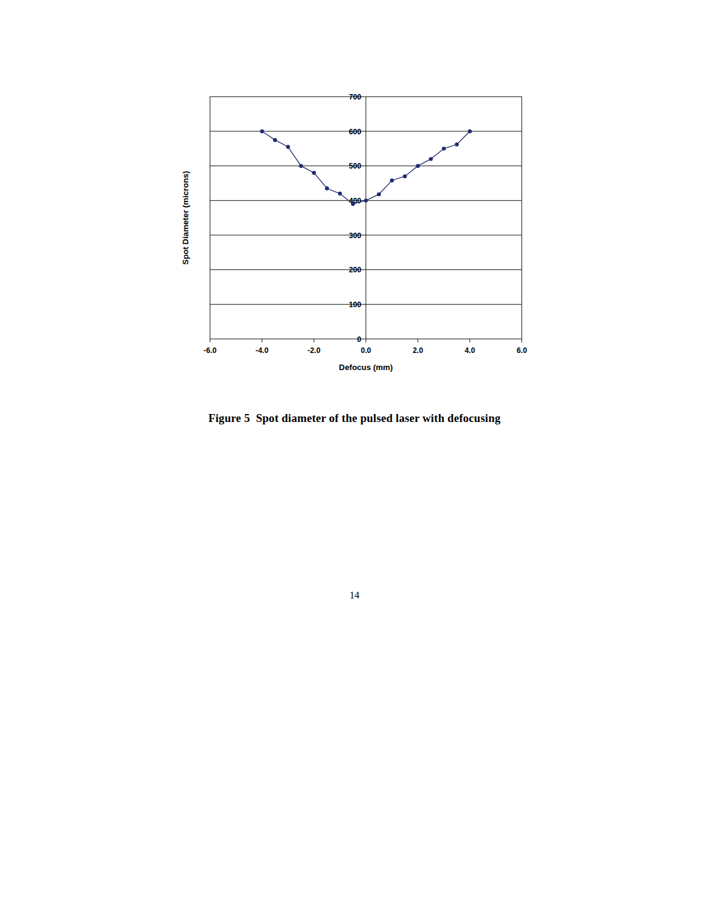X scale: -6.0 -> 60 ; 6.0 -> 600 => px = 330 + 45*x Y scale: 0 -> 450 ; 700 -> 30 => py = 450 - 0.6*y 700 600 500 400 300 200 100 0 -6.0 -4.0 -2.0 0.0 2.0 4.0 6.0 Defocus (mm) Spot Diameter (microns) Points (x mm, y microns): (-4.0,600) (-3.5,575) (-3.0,555) (-2.5,500) (-2.0,480) (-1.5,435) (-1.0,420) (-0.5,390) (0.0,400) (0.5,418) (1.0,458) (1.5,470) (2.0,500) (2.5,520) (3.0,550) (3.5,562) (4.0,600)
Figure 5 Spot diameter of the pulsed laser with defocusing
14